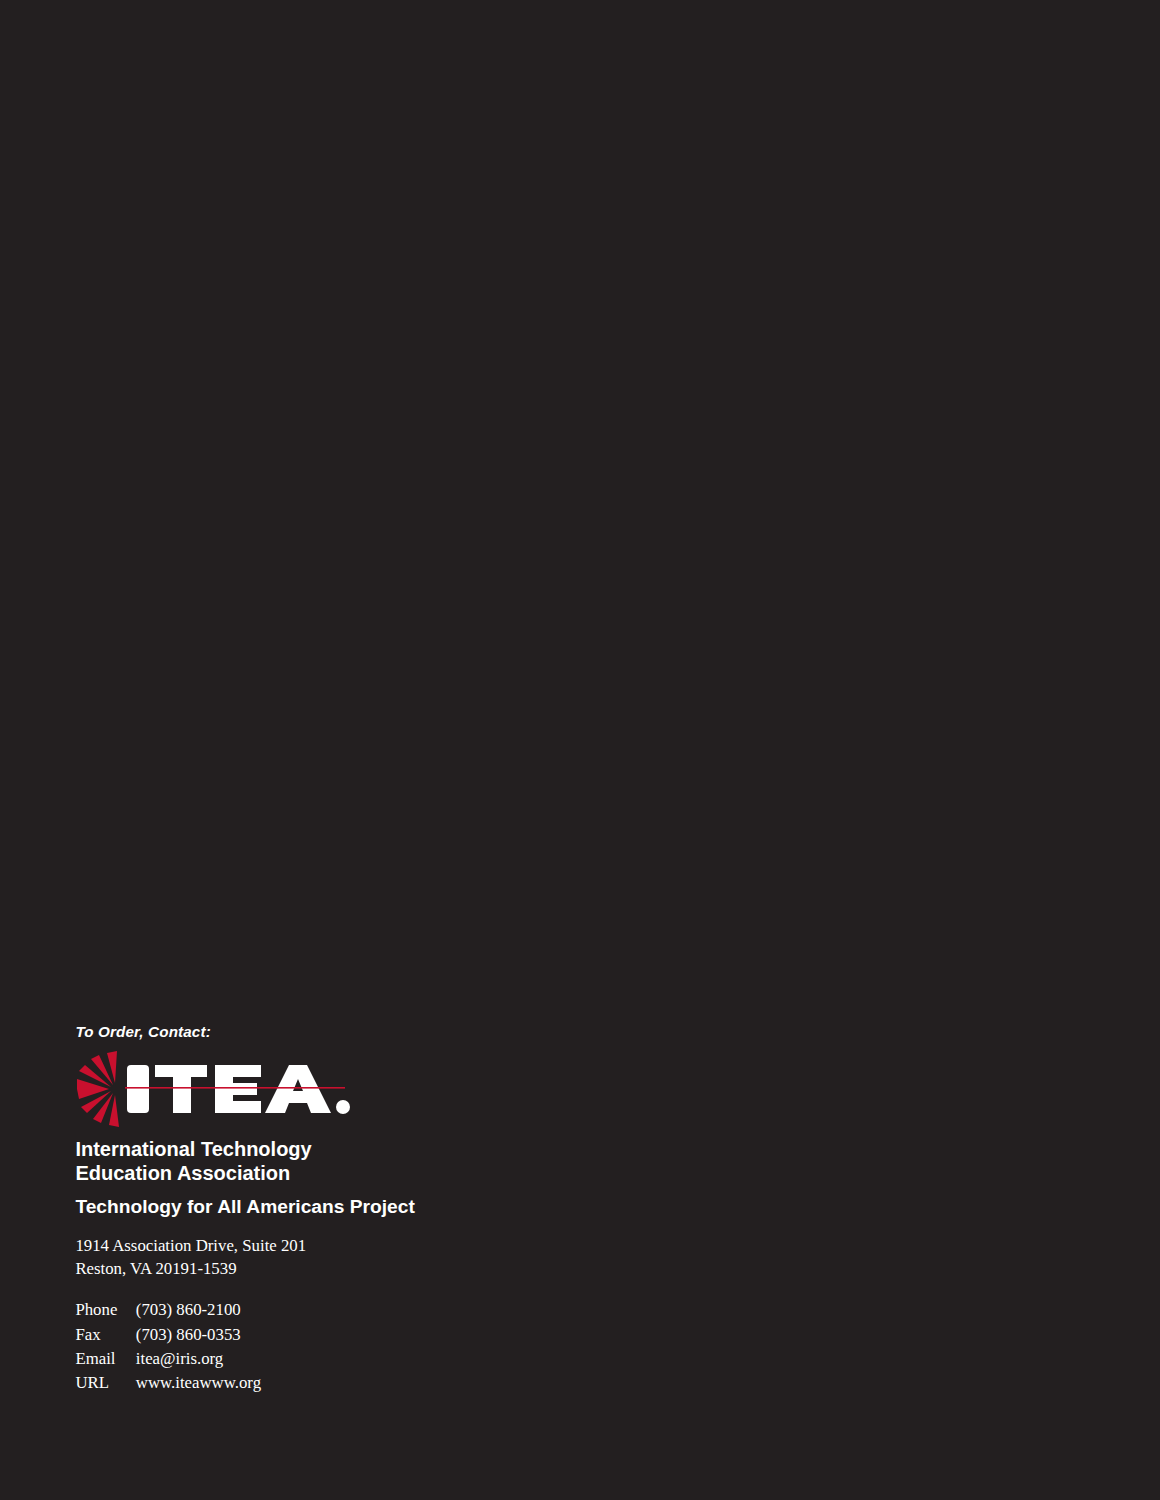To Order, Contact:
International Technology
Education Association
Technology for All Americans Project
1914 Association Drive, Suite 201
Reston, VA 20191-1539
Phone
(703) 860-2100
Fax
(703) 860-0353
Email
itea@iris.org
URL
www.iteawww.org